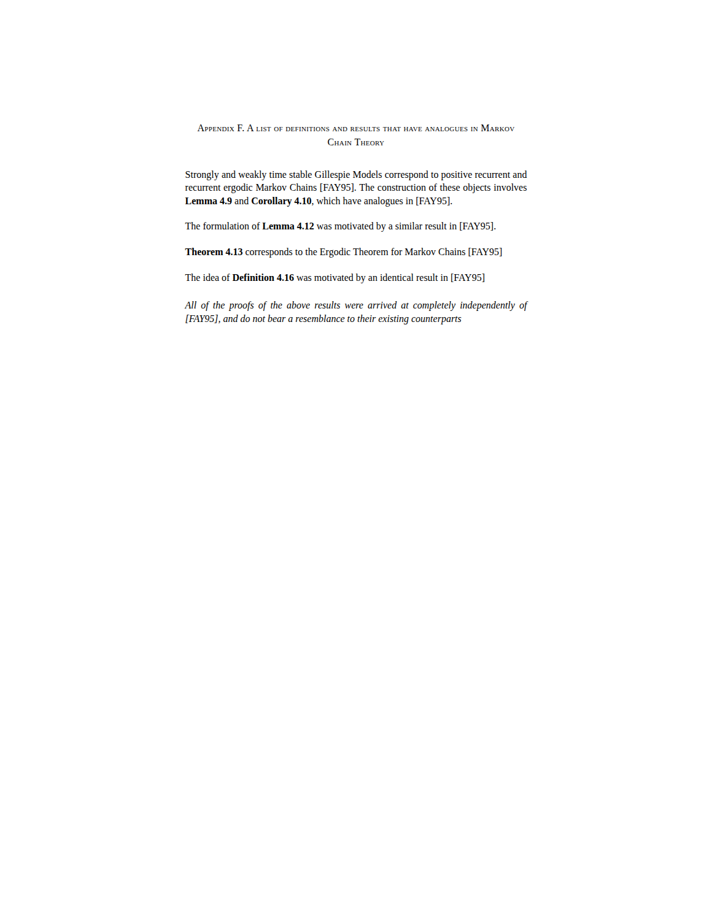Appendix F. A list of definitions and results that have analogues in Markov Chain Theory
Strongly and weakly time stable Gillespie Models correspond to positive recurrent and recurrent ergodic Markov Chains [FAY95]. The construction of these objects involves Lemma 4.9 and Corollary 4.10, which have analogues in [FAY95].
The formulation of Lemma 4.12 was motivated by a similar result in [FAY95].
Theorem 4.13 corresponds to the Ergodic Theorem for Markov Chains [FAY95]
The idea of Definition 4.16 was motivated by an identical result in [FAY95]
All of the proofs of the above results were arrived at completely independently of [FAY95], and do not bear a resemblance to their existing counterparts